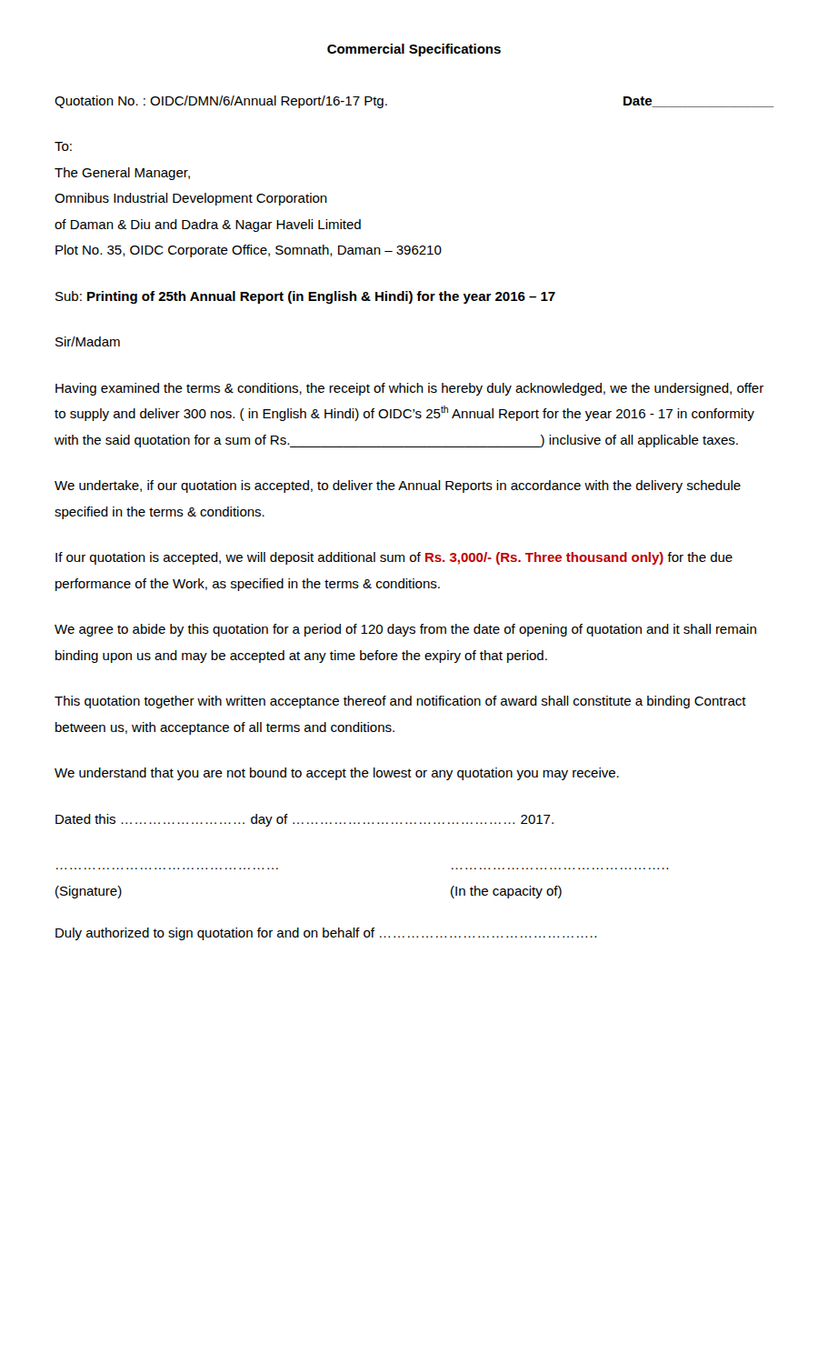Commercial Specifications
Quotation No. : OIDC/DMN/6/Annual Report/16-17 Ptg. Date________________
To:
The General Manager,
Omnibus Industrial Development Corporation
of Daman & Diu and Dadra & Nagar Haveli Limited
Plot No. 35, OIDC Corporate Office, Somnath, Daman – 396210
Sub: Printing of 25th Annual Report (in English & Hindi) for the year 2016 – 17
Sir/Madam
Having examined the terms & conditions, the receipt of which is hereby duly acknowledged, we the undersigned, offer to supply and deliver 300 nos. ( in English & Hindi) of OIDC’s 25th Annual Report for the year 2016 - 17 in conformity with the said quotation for a sum of Rs._________________________________) inclusive of all applicable taxes.
We undertake, if our quotation is accepted, to deliver the Annual Reports in accordance with the delivery schedule specified in the terms & conditions.
If our quotation is accepted, we will deposit additional sum of Rs. 3,000/- (Rs. Three thousand only) for the due performance of the Work, as specified in the terms & conditions.
We agree to abide by this quotation for a period of 120 days from the date of opening of quotation and it shall remain binding upon us and may be accepted at any time before the expiry of that period.
This quotation together with written acceptance thereof and notification of award shall constitute a binding Contract between us, with acceptance of all terms and conditions.
We understand that you are not bound to accept the lowest or any quotation you may receive.
Dated this ……………………… day of ………………………………………… 2017.
…………………………………………
(Signature)
………………………………………..
(In the capacity of)
Duly authorized to sign quotation for and on behalf of ………………………………………..